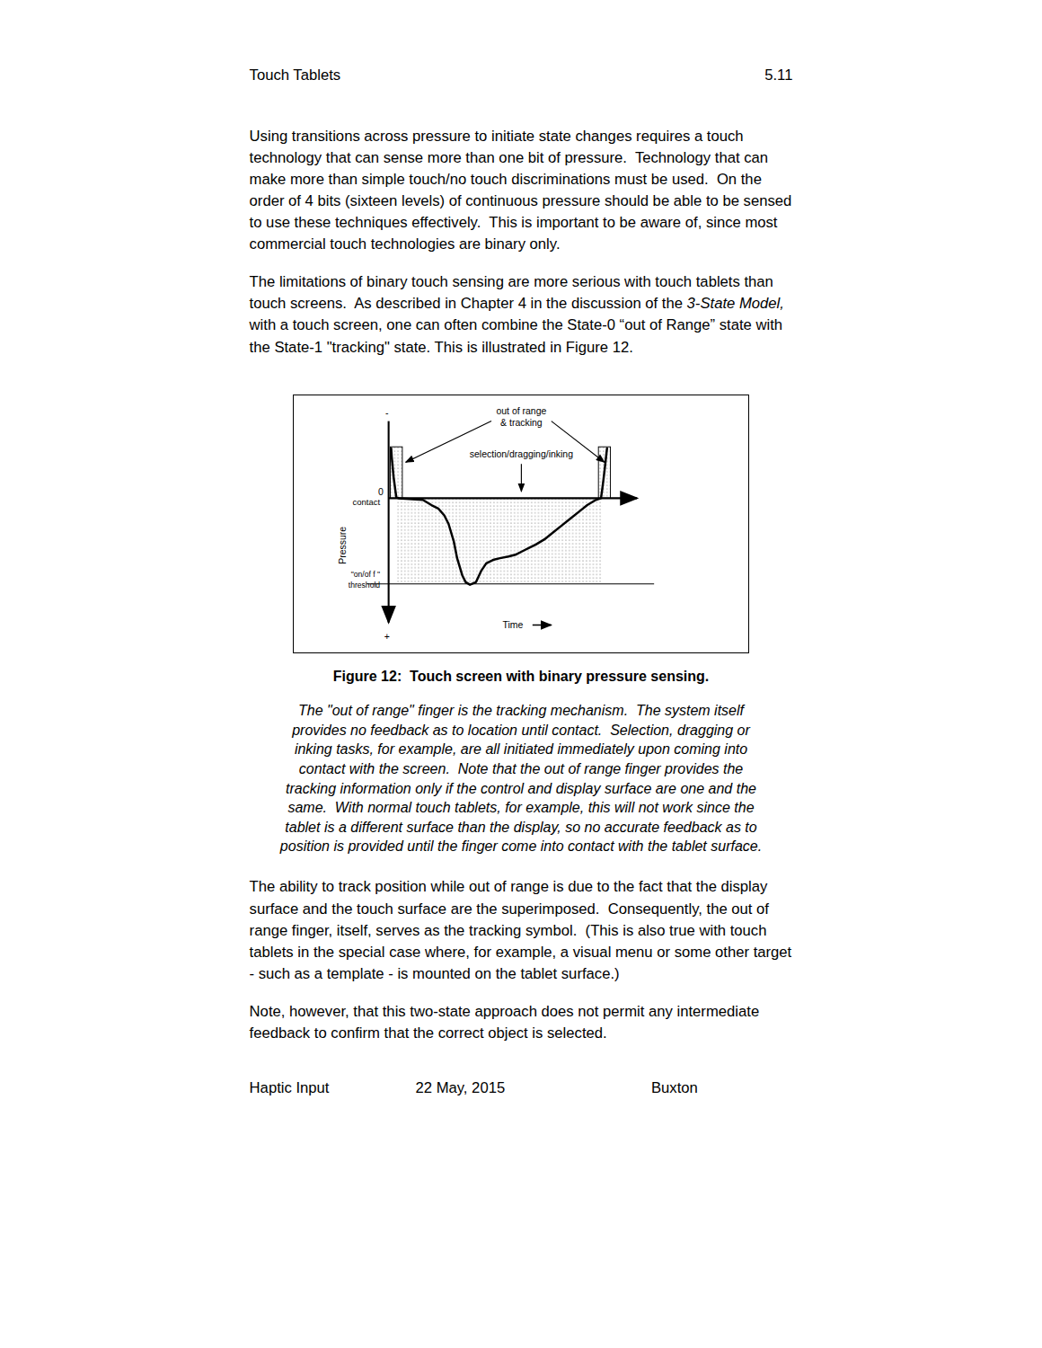Touch Tablets
5.11
Using transitions across pressure to initiate state changes requires a touch technology that can sense more than one bit of pressure. Technology that can make more than simple touch/no touch discriminations must be used. On the order of 4 bits (sixteen levels) of continuous pressure should be able to be sensed to use these techniques effectively. This is important to be aware of, since most commercial touch technologies are binary only.
The limitations of binary touch sensing are more serious with touch tablets than touch screens. As described in Chapter 4 in the discussion of the 3-State Model, with a touch screen, one can often combine the State-0 “out of Range” state with the State-1 "tracking" state. This is illustrated in Figure 12.
- + 0 contact "on/of f " threshold Pressure Time out of range & tracking selection/dragging/inking
Figure 12: Touch screen with binary pressure sensing.
The "out of range" finger is the tracking mechanism. The system itself provides no feedback as to location until contact. Selection, dragging or inking tasks, for example, are all initiated immediately upon coming into contact with the screen. Note that the out of range finger provides the tracking information only if the control and display surface are one and the same. With normal touch tablets, for example, this will not work since the tablet is a different surface than the display, so no accurate feedback as to position is provided until the finger come into contact with the tablet surface.
The ability to track position while out of range is due to the fact that the display surface and the touch surface are the superimposed. Consequently, the out of range finger, itself, serves as the tracking symbol. (This is also true with touch tablets in the special case where, for example, a visual menu or some other target - such as a template - is mounted on the tablet surface.)
Note, however, that this two-state approach does not permit any intermediate feedback to confirm that the correct object is selected.
Haptic Input
22 May, 2015
Buxton